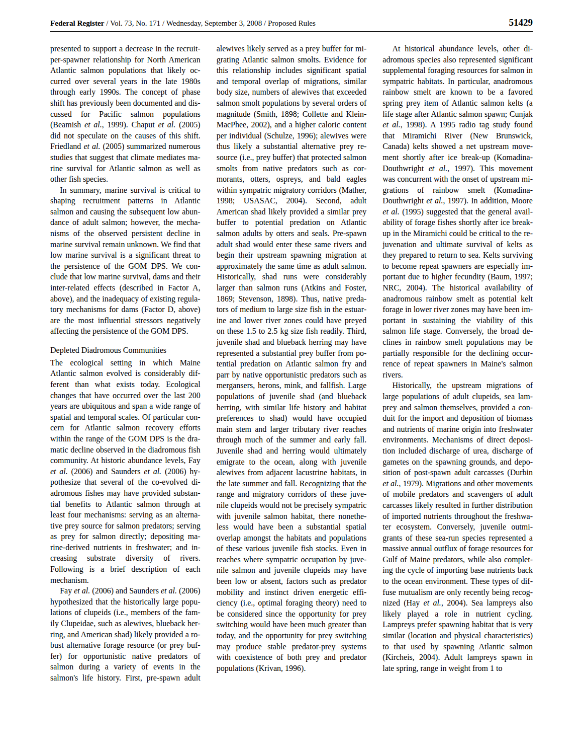Federal Register / Vol. 73, No. 171 / Wednesday, September 3, 2008 / Proposed Rules
51429
presented to support a decrease in the recruit-per-spawner relationship for North American Atlantic salmon populations that likely occurred over several years in the late 1980s through early 1990s. The concept of phase shift has previously been documented and discussed for Pacific salmon populations (Beamish et al., 1999). Chaput et al. (2005) did not speculate on the causes of this shift. Friedland et al. (2005) summarized numerous studies that suggest that climate mediates marine survival for Atlantic salmon as well as other fish species.
In summary, marine survival is critical to shaping recruitment patterns in Atlantic salmon and causing the subsequent low abundance of adult salmon; however, the mechanisms of the observed persistent decline in marine survival remain unknown. We find that low marine survival is a significant threat to the persistence of the GOM DPS. We conclude that low marine survival, dams and their inter-related effects (described in Factor A, above), and the inadequacy of existing regulatory mechanisms for dams (Factor D, above) are the most influential stressors negatively affecting the persistence of the GOM DPS.
Depleted Diadromous Communities
The ecological setting in which Maine Atlantic salmon evolved is considerably different than what exists today. Ecological changes that have occurred over the last 200 years are ubiquitous and span a wide range of spatial and temporal scales. Of particular concern for Atlantic salmon recovery efforts within the range of the GOM DPS is the dramatic decline observed in the diadromous fish community. At historic abundance levels, Fay et al. (2006) and Saunders et al. (2006) hypothesize that several of the co-evolved diadromous fishes may have provided substantial benefits to Atlantic salmon through at least four mechanisms: serving as an alternative prey source for salmon predators; serving as prey for salmon directly; depositing marine-derived nutrients in freshwater; and increasing substrate diversity of rivers. Following is a brief description of each mechanism.
Fay et al. (2006) and Saunders et al. (2006) hypothesized that the historically large populations of clupeids (i.e., members of the family Clupeidae, such as alewives, blueback herring, and American shad) likely provided a robust alternative forage resource (or prey buffer) for opportunistic native predators of salmon during a variety of events in the salmon's life history. First, pre-spawn adult alewives likely served as a prey buffer for migrating Atlantic salmon smolts. Evidence for this relationship includes significant spatial and temporal overlap of migrations, similar body size, numbers of alewives that exceeded salmon smolt populations by several orders of magnitude (Smith, 1898; Collette and Klein-MacPhee, 2002), and a higher caloric content per individual (Schulze, 1996); alewives were thus likely a substantial alternative prey resource (i.e., prey buffer) that protected salmon smolts from native predators such as cormorants, otters, ospreys, and bald eagles within sympatric migratory corridors (Mather, 1998; USASAC, 2004). Second, adult American shad likely provided a similar prey buffer to potential predation on Atlantic salmon adults by otters and seals. Pre-spawn adult shad would enter these same rivers and begin their upstream spawning migration at approximately the same time as adult salmon. Historically, shad runs were considerably larger than salmon runs (Atkins and Foster, 1869; Stevenson, 1898). Thus, native predators of medium to large size fish in the estuarine and lower river zones could have preyed on these 1.5 to 2.5 kg size fish readily. Third, juvenile shad and blueback herring may have represented a substantial prey buffer from potential predation on Atlantic salmon fry and parr by native opportunistic predators such as mergansers, herons, mink, and fallfish. Large populations of juvenile shad (and blueback herring, with similar life history and habitat preferences to shad) would have occupied main stem and larger tributary river reaches through much of the summer and early fall. Juvenile shad and herring would ultimately emigrate to the ocean, along with juvenile alewives from adjacent lacustrine habitats, in the late summer and fall. Recognizing that the range and migratory corridors of these juvenile clupeids would not be precisely sympatric with juvenile salmon habitat, there nonetheless would have been a substantial spatial overlap amongst the habitats and populations of these various juvenile fish stocks. Even in reaches where sympatric occupation by juvenile salmon and juvenile clupeids may have been low or absent, factors such as predator mobility and instinct driven energetic efficiency (i.e., optimal foraging theory) need to be considered since the opportunity for prey switching would have been much greater than today, and the opportunity for prey switching may produce stable predator-prey systems with coexistence of both prey and predator populations (Krivan, 1996).
At historical abundance levels, other diadromous species also represented significant supplemental foraging resources for salmon in sympatric habitats. In particular, anadromous rainbow smelt are known to be a favored spring prey item of Atlantic salmon kelts (a life stage after Atlantic salmon spawn; Cunjak et al., 1998). A 1995 radio tag study found that Miramichi River (New Brunswick, Canada) kelts showed a net upstream movement shortly after ice break-up (Komadina-Douthwright et al., 1997). This movement was concurrent with the onset of upstream migrations of rainbow smelt (Komadina-Douthwright et al., 1997). In addition, Moore et al. (1995) suggested that the general availability of forage fishes shortly after ice break-up in the Miramichi could be critical to the rejuvenation and ultimate survival of kelts as they prepared to return to sea. Kelts surviving to become repeat spawners are especially important due to higher fecundity (Baum, 1997; NRC, 2004). The historical availability of anadromous rainbow smelt as potential kelt forage in lower river zones may have been important in sustaining the viability of this salmon life stage. Conversely, the broad declines in rainbow smelt populations may be partially responsible for the declining occurrence of repeat spawners in Maine's salmon rivers.
Historically, the upstream migrations of large populations of adult clupeids, sea lamprey and salmon themselves, provided a conduit for the import and deposition of biomass and nutrients of marine origin into freshwater environments. Mechanisms of direct deposition included discharge of urea, discharge of gametes on the spawning grounds, and deposition of post-spawn adult carcasses (Durbin et al., 1979). Migrations and other movements of mobile predators and scavengers of adult carcasses likely resulted in further distribution of imported nutrients throughout the freshwater ecosystem. Conversely, juvenile outmigrants of these sea-run species represented a massive annual outflux of forage resources for Gulf of Maine predators, while also completing the cycle of importing base nutrients back to the ocean environment. These types of diffuse mutualism are only recently being recognized (Hay et al., 2004). Sea lampreys also likely played a role in nutrient cycling. Lampreys prefer spawning habitat that is very similar (location and physical characteristics) to that used by spawning Atlantic salmon (Kircheis, 2004). Adult lampreys spawn in late spring, range in weight from 1 to